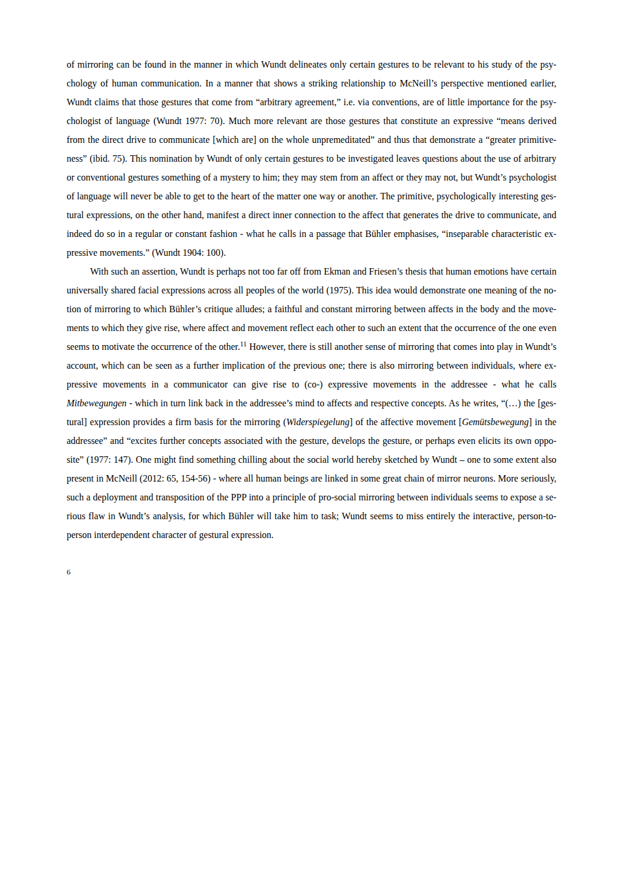of mirroring can be found in the manner in which Wundt delineates only certain gestures to be relevant to his study of the psychology of human communication. In a manner that shows a striking relationship to McNeill’s perspective mentioned earlier, Wundt claims that those gestures that come from “arbitrary agreement,” i.e. via conventions, are of little importance for the psychologist of language (Wundt 1977: 70). Much more relevant are those gestures that constitute an expressive “means derived from the direct drive to communicate [which are] on the whole unpremeditated” and thus that demonstrate a “greater primitiveness” (ibid. 75). This nomination by Wundt of only certain gestures to be investigated leaves questions about the use of arbitrary or conventional gestures something of a mystery to him; they may stem from an affect or they may not, but Wundt’s psychologist of language will never be able to get to the heart of the matter one way or another. The primitive, psychologically interesting gestural expressions, on the other hand, manifest a direct inner connection to the affect that generates the drive to communicate, and indeed do so in a regular or constant fashion - what he calls in a passage that Bühler emphasises, “inseparable characteristic expressive movements.” (Wundt 1904: 100).
With such an assertion, Wundt is perhaps not too far off from Ekman and Friesen’s thesis that human emotions have certain universally shared facial expressions across all peoples of the world (1975). This idea would demonstrate one meaning of the notion of mirroring to which Bühler’s critique alludes; a faithful and constant mirroring between affects in the body and the movements to which they give rise, where affect and movement reflect each other to such an extent that the occurrence of the one even seems to motivate the occurrence of the other.11 However, there is still another sense of mirroring that comes into play in Wundt’s account, which can be seen as a further implication of the previous one; there is also mirroring between individuals, where expressive movements in a communicator can give rise to (co-) expressive movements in the addressee - what he calls Mitbewegungen - which in turn link back in the addressee’s mind to affects and respective concepts. As he writes, “(…) the [gestural] expression provides a firm basis for the mirroring (Widerspiegelung] of the affective movement [Gemütsbewegung] in the addressee” and “excites further concepts associated with the gesture, develops the gesture, or perhaps even elicits its own opposite” (1977: 147). One might find something chilling about the social world hereby sketched by Wundt – one to some extent also present in McNeill (2012: 65, 154-56) - where all human beings are linked in some great chain of mirror neurons. More seriously, such a deployment and transposition of the PPP into a principle of pro-social mirroring between individuals seems to expose a serious flaw in Wundt’s analysis, for which Bühler will take him to task; Wundt seems to miss entirely the interactive, person-to-person interdependent character of gestural expression.
6